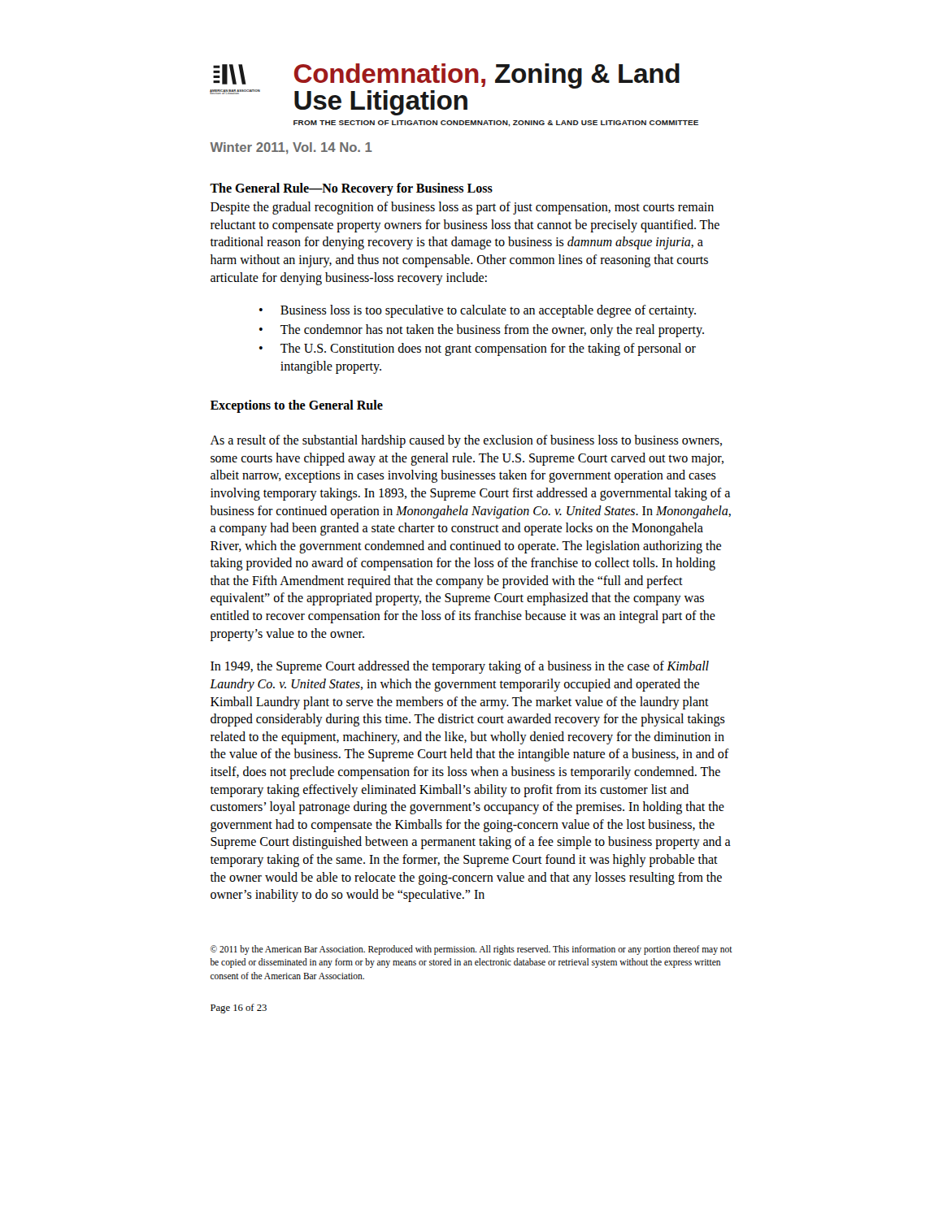AMERICAN BAR ASSOCIATION Section of Litigation
Condemnation, Zoning & Land Use Litigation
FROM THE SECTION OF LITIGATION CONDEMNATION, ZONING & LAND USE LITIGATION COMMITTEE
Winter 2011, Vol. 14 No. 1
The General Rule—No Recovery for Business Loss
Despite the gradual recognition of business loss as part of just compensation, most courts remain reluctant to compensate property owners for business loss that cannot be precisely quantified. The traditional reason for denying recovery is that damage to business is damnum absque injuria, a harm without an injury, and thus not compensable. Other common lines of reasoning that courts articulate for denying business-loss recovery include:
Business loss is too speculative to calculate to an acceptable degree of certainty.
The condemnor has not taken the business from the owner, only the real property.
The U.S. Constitution does not grant compensation for the taking of personal or intangible property.
Exceptions to the General Rule
As a result of the substantial hardship caused by the exclusion of business loss to business owners, some courts have chipped away at the general rule. The U.S. Supreme Court carved out two major, albeit narrow, exceptions in cases involving businesses taken for government operation and cases involving temporary takings. In 1893, the Supreme Court first addressed a governmental taking of a business for continued operation in Monongahela Navigation Co. v. United States. In Monongahela, a company had been granted a state charter to construct and operate locks on the Monongahela River, which the government condemned and continued to operate. The legislation authorizing the taking provided no award of compensation for the loss of the franchise to collect tolls. In holding that the Fifth Amendment required that the company be provided with the “full and perfect equivalent” of the appropriated property, the Supreme Court emphasized that the company was entitled to recover compensation for the loss of its franchise because it was an integral part of the property’s value to the owner.
In 1949, the Supreme Court addressed the temporary taking of a business in the case of Kimball Laundry Co. v. United States, in which the government temporarily occupied and operated the Kimball Laundry plant to serve the members of the army. The market value of the laundry plant dropped considerably during this time. The district court awarded recovery for the physical takings related to the equipment, machinery, and the like, but wholly denied recovery for the diminution in the value of the business. The Supreme Court held that the intangible nature of a business, in and of itself, does not preclude compensation for its loss when a business is temporarily condemned. The temporary taking effectively eliminated Kimball’s ability to profit from its customer list and customers’ loyal patronage during the government’s occupancy of the premises. In holding that the government had to compensate the Kimballs for the going-concern value of the lost business, the Supreme Court distinguished between a permanent taking of a fee simple to business property and a temporary taking of the same. In the former, the Supreme Court found it was highly probable that the owner would be able to relocate the going-concern value and that any losses resulting from the owner’s inability to do so would be “speculative.” In
© 2011 by the American Bar Association. Reproduced with permission. All rights reserved. This information or any portion thereof may not be copied or disseminated in any form or by any means or stored in an electronic database or retrieval system without the express written consent of the American Bar Association.
Page 16 of 23